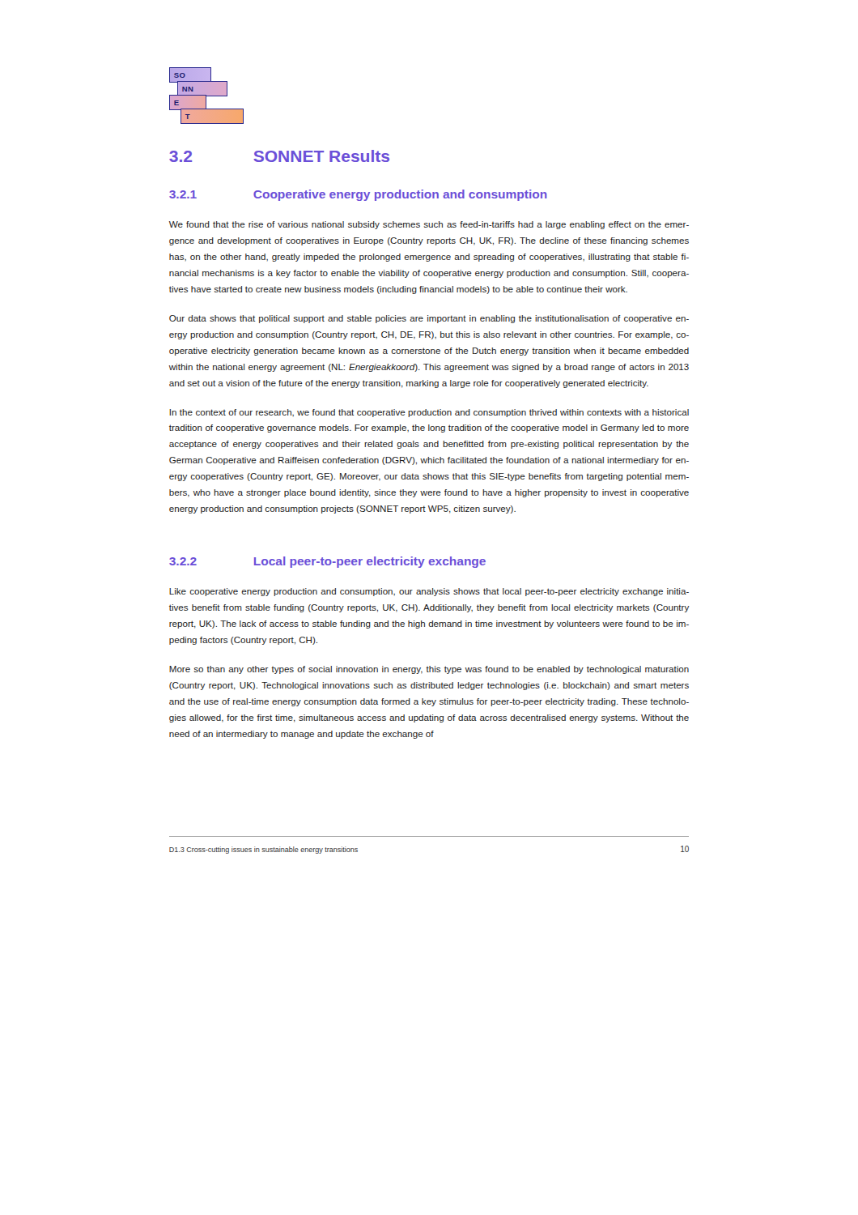SO
NN
E
T
3.2 SONNET Results
3.2.1 Cooperative energy production and consumption
We found that the rise of various national subsidy schemes such as feed-in-tariffs had a large enabling effect on the emergence and development of cooperatives in Europe (Country reports CH, UK, FR). The decline of these financing schemes has, on the other hand, greatly impeded the prolonged emergence and spreading of cooperatives, illustrating that stable financial mechanisms is a key factor to enable the viability of cooperative energy production and consumption. Still, cooperatives have started to create new business models (including financial models) to be able to continue their work.
Our data shows that political support and stable policies are important in enabling the institutionalisation of cooperative energy production and consumption (Country report, CH, DE, FR), but this is also relevant in other countries. For example, cooperative electricity generation became known as a cornerstone of the Dutch energy transition when it became embedded within the national energy agreement (NL: Energieakkoord). This agreement was signed by a broad range of actors in 2013 and set out a vision of the future of the energy transition, marking a large role for cooperatively generated electricity.
In the context of our research, we found that cooperative production and consumption thrived within contexts with a historical tradition of cooperative governance models. For example, the long tradition of the cooperative model in Germany led to more acceptance of energy cooperatives and their related goals and benefitted from pre-existing political representation by the German Cooperative and Raiffeisen confederation (DGRV), which facilitated the foundation of a national intermediary for energy cooperatives (Country report, GE). Moreover, our data shows that this SIE-type benefits from targeting potential members, who have a stronger place bound identity, since they were found to have a higher propensity to invest in cooperative energy production and consumption projects (SONNET report WP5, citizen survey).
3.2.2 Local peer-to-peer electricity exchange
Like cooperative energy production and consumption, our analysis shows that local peer-to-peer electricity exchange initiatives benefit from stable funding (Country reports, UK, CH). Additionally, they benefit from local electricity markets (Country report, UK). The lack of access to stable funding and the high demand in time investment by volunteers were found to be impeding factors (Country report, CH).
More so than any other types of social innovation in energy, this type was found to be enabled by technological maturation (Country report, UK). Technological innovations such as distributed ledger technologies (i.e. blockchain) and smart meters and the use of real-time energy consumption data formed a key stimulus for peer-to-peer electricity trading. These technologies allowed, for the first time, simultaneous access and updating of data across decentralised energy systems. Without the need of an intermediary to manage and update the exchange of
D1.3 Cross-cutting issues in sustainable energy transitions 10